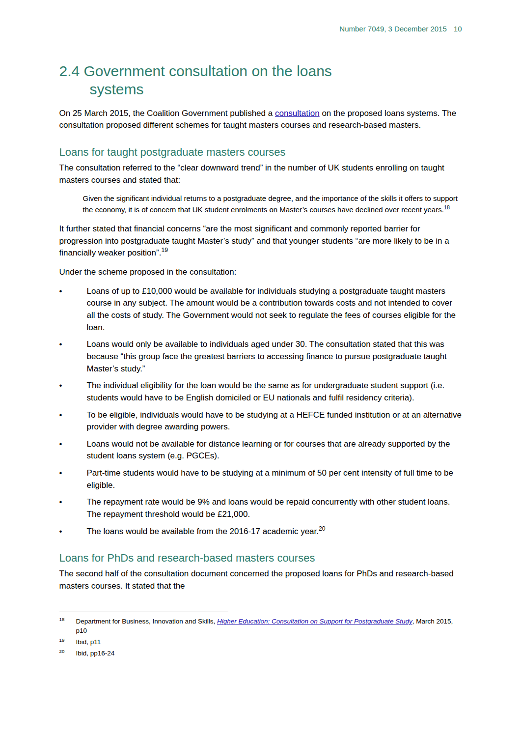Number 7049, 3 December 201510
2.4 Government consultation on the loanssystems
On 25 March 2015, the Coalition Government published a consultation on the proposed loans systems. The consultation proposed different schemes for taught masters courses and research-based masters.
Loans for taught postgraduate masters courses
The consultation referred to the “clear downward trend” in the number of UK students enrolling on taught masters courses and stated that:
Given the significant individual returns to a postgraduate degree, and the importance of the skills it offers to support the economy, it is of concern that UK student enrolments on Master’s courses have declined over recent years.18
It further stated that financial concerns “are the most significant and commonly reported barrier for progression into postgraduate taught Master’s study” and that younger students “are more likely to be in a financially weaker position”.19
Under the scheme proposed in the consultation:
Loans of up to £10,000 would be available for individuals studying a postgraduate taught masters course in any subject. The amount would be a contribution towards costs and not intended to cover all the costs of study. The Government would not seek to regulate the fees of courses eligible for the loan.
Loans would only be available to individuals aged under 30. The consultation stated that this was because “this group face the greatest barriers to accessing finance to pursue postgraduate taught Master’s study.”
The individual eligibility for the loan would be the same as for undergraduate student support (i.e. students would have to be English domiciled or EU nationals and fulfil residency criteria).
To be eligible, individuals would have to be studying at a HEFCE funded institution or at an alternative provider with degree awarding powers.
Loans would not be available for distance learning or for courses that are already supported by the student loans system (e.g. PGCEs).
Part-time students would have to be studying at a minimum of 50 per cent intensity of full time to be eligible.
The repayment rate would be 9% and loans would be repaid concurrently with other student loans. The repayment threshold would be £21,000.
The loans would be available from the 2016-17 academic year.20
Loans for PhDs and research-based masters courses
The second half of the consultation document concerned the proposed loans for PhDs and research-based masters courses. It stated that the
18
Department for Business, Innovation and Skills, Higher Education: Consultation on Support for Postgraduate Study, March 2015, p10
19
Ibid, p11
20
Ibid, pp16-24